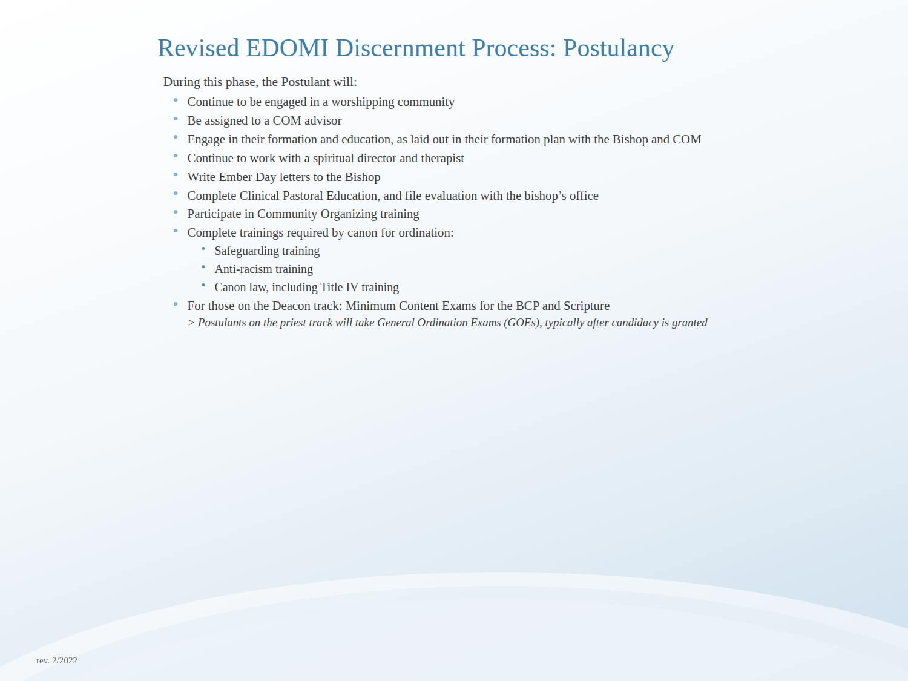Revised EDOMI Discernment Process: Postulancy
During this phase, the Postulant will:
Continue to be engaged in a worshipping community
Be assigned to a COM advisor
Engage in their formation and education, as laid out in their formation plan with the Bishop and COM
Continue to work with a spiritual director and therapist
Write Ember Day letters to the Bishop
Complete Clinical Pastoral Education, and file evaluation with the bishop’s office
Participate in Community Organizing training
Complete trainings required by canon for ordination:
Safeguarding training
Anti-racism training
Canon law, including Title IV training
For those on the Deacon track: Minimum Content Exams for the BCP and Scripture > Postulants on the priest track will take General Ordination Exams (GOEs), typically after candidacy is granted
rev. 2/2022